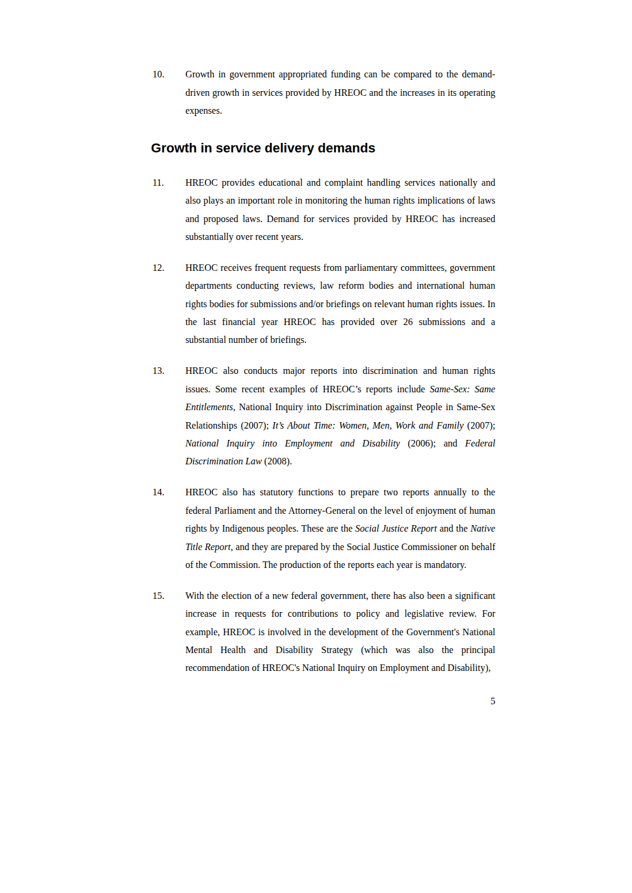10.
Growth in government appropriated funding can be compared to the demand-driven growth in services provided by HREOC and the increases in its operating expenses.
Growth in service delivery demands
11.
HREOC provides educational and complaint handling services nationally and also plays an important role in monitoring the human rights implications of laws and proposed laws. Demand for services provided by HREOC has increased substantially over recent years.
12.
HREOC receives frequent requests from parliamentary committees, government departments conducting reviews, law reform bodies and international human rights bodies for submissions and/or briefings on relevant human rights issues. In the last financial year HREOC has provided over 26 submissions and a substantial number of briefings.
13.
HREOC also conducts major reports into discrimination and human rights issues. Some recent examples of HREOC’s reports include Same-Sex: Same Entitlements, National Inquiry into Discrimination against People in Same-Sex Relationships (2007); It’s About Time: Women, Men, Work and Family (2007); National Inquiry into Employment and Disability (2006); and Federal Discrimination Law (2008).
14.
HREOC also has statutory functions to prepare two reports annually to the federal Parliament and the Attorney-General on the level of enjoyment of human rights by Indigenous peoples. These are the Social Justice Report and the Native Title Report, and they are prepared by the Social Justice Commissioner on behalf of the Commission. The production of the reports each year is mandatory.
15.
With the election of a new federal government, there has also been a significant increase in requests for contributions to policy and legislative review. For example, HREOC is involved in the development of the Government's National Mental Health and Disability Strategy (which was also the principal recommendation of HREOC's National Inquiry on Employment and Disability),
5